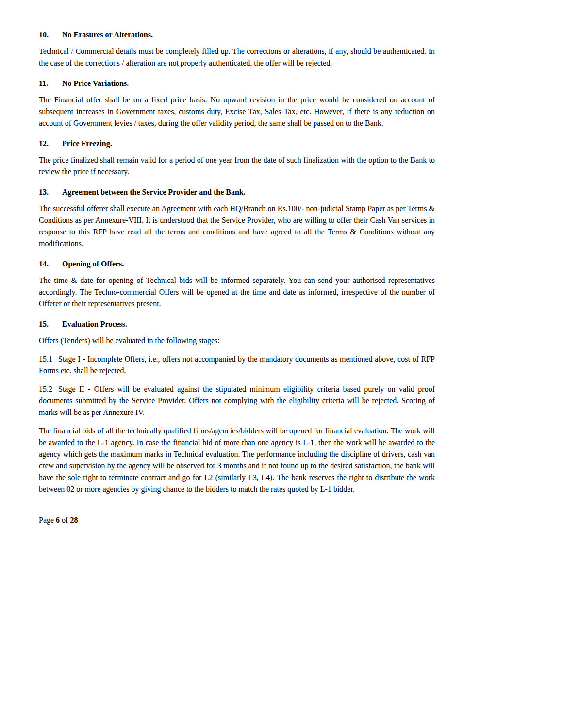10. No Erasures or Alterations.
Technical / Commercial details must be completely filled up. The corrections or alterations, if any, should be authenticated. In the case of the corrections / alteration are not properly authenticated, the offer will be rejected.
11. No Price Variations.
The Financial offer shall be on a fixed price basis. No upward revision in the price would be considered on account of subsequent increases in Government taxes, customs duty, Excise Tax, Sales Tax, etc. However, if there is any reduction on account of Government levies / taxes, during the offer validity period, the same shall be passed on to the Bank.
12. Price Freezing.
The price finalized shall remain valid for a period of one year from the date of such finalization with the option to the Bank to review the price if necessary.
13. Agreement between the Service Provider and the Bank.
The successful offerer shall execute an Agreement with each HQ/Branch on Rs.100/- non-judicial Stamp Paper as per Terms & Conditions as per Annexure-VIII. It is understood that the Service Provider, who are willing to offer their Cash Van services in response to this RFP have read all the terms and conditions and have agreed to all the Terms & Conditions without any modifications.
14. Opening of Offers.
The time & date for opening of Technical bids will be informed separately. You can send your authorised representatives accordingly. The Techno-commercial Offers will be opened at the time and date as informed, irrespective of the number of Offerer or their representatives present.
15. Evaluation Process.
Offers (Tenders) will be evaluated in the following stages:
15.1 Stage I - Incomplete Offers, i.e., offers not accompanied by the mandatory documents as mentioned above, cost of RFP Forms etc. shall be rejected.
15.2 Stage II - Offers will be evaluated against the stipulated minimum eligibility criteria based purely on valid proof documents submitted by the Service Provider. Offers not complying with the eligibility criteria will be rejected. Scoring of marks will be as per Annexure IV.
The financial bids of all the technically qualified firms/agencies/bidders will be opened for financial evaluation. The work will be awarded to the L-1 agency. In case the financial bid of more than one agency is L-1, then the work will be awarded to the agency which gets the maximum marks in Technical evaluation. The performance including the discipline of drivers, cash van crew and supervision by the agency will be observed for 3 months and if not found up to the desired satisfaction, the bank will have the sole right to terminate contract and go for L2 (similarly L3, L4). The bank reserves the right to distribute the work between 02 or more agencies by giving chance to the bidders to match the rates quoted by L-1 bidder.
Page 6 of 28